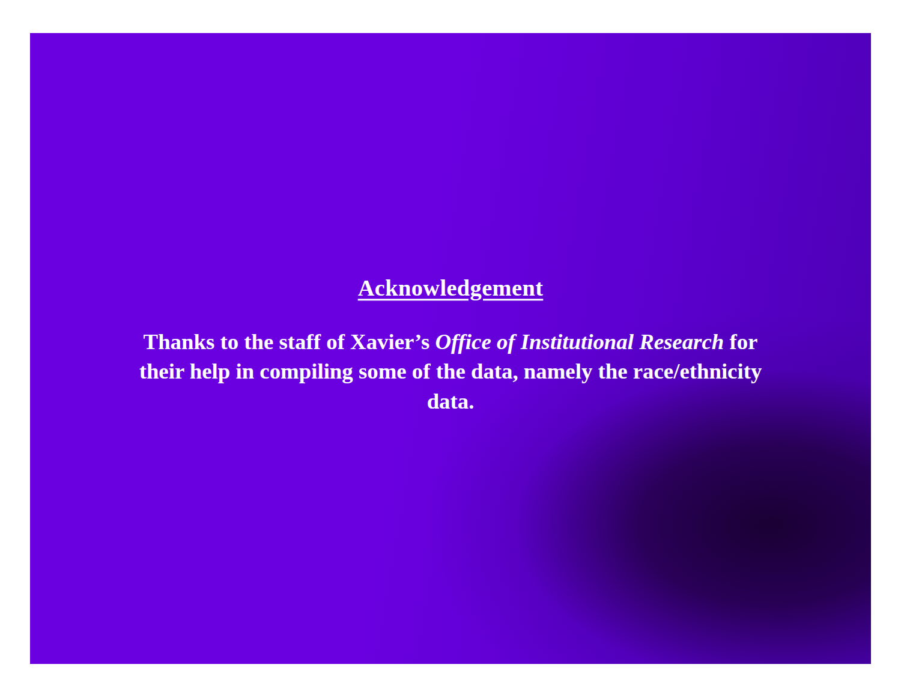Acknowledgement
Thanks to the staff of Xavier’s Office of Institutional Research for their help in compiling some of the data, namely the race/ethnicity data.